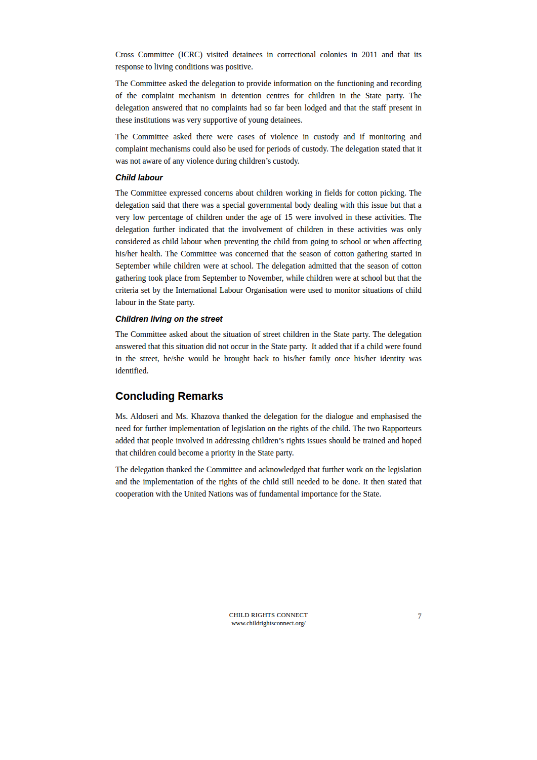Cross Committee (ICRC) visited detainees in correctional colonies in 2011 and that its response to living conditions was positive.
The Committee asked the delegation to provide information on the functioning and recording of the complaint mechanism in detention centres for children in the State party. The delegation answered that no complaints had so far been lodged and that the staff present in these institutions was very supportive of young detainees.
The Committee asked there were cases of violence in custody and if monitoring and complaint mechanisms could also be used for periods of custody. The delegation stated that it was not aware of any violence during children’s custody.
Child labour
The Committee expressed concerns about children working in fields for cotton picking. The delegation said that there was a special governmental body dealing with this issue but that a very low percentage of children under the age of 15 were involved in these activities. The delegation further indicated that the involvement of children in these activities was only considered as child labour when preventing the child from going to school or when affecting his/her health. The Committee was concerned that the season of cotton gathering started in September while children were at school. The delegation admitted that the season of cotton gathering took place from September to November, while children were at school but that the criteria set by the International Labour Organisation were used to monitor situations of child labour in the State party.
Children living on the street
The Committee asked about the situation of street children in the State party. The delegation answered that this situation did not occur in the State party. It added that if a child were found in the street, he/she would be brought back to his/her family once his/her identity was identified.
Concluding Remarks
Ms. Aldoseri and Ms. Khazova thanked the delegation for the dialogue and emphasised the need for further implementation of legislation on the rights of the child. The two Rapporteurs added that people involved in addressing children’s rights issues should be trained and hoped that children could become a priority in the State party.
The delegation thanked the Committee and acknowledged that further work on the legislation and the implementation of the rights of the child still needed to be done. It then stated that cooperation with the United Nations was of fundamental importance for the State.
CHILD RIGHTS CONNECT
www.childrightsconnect.org/
7